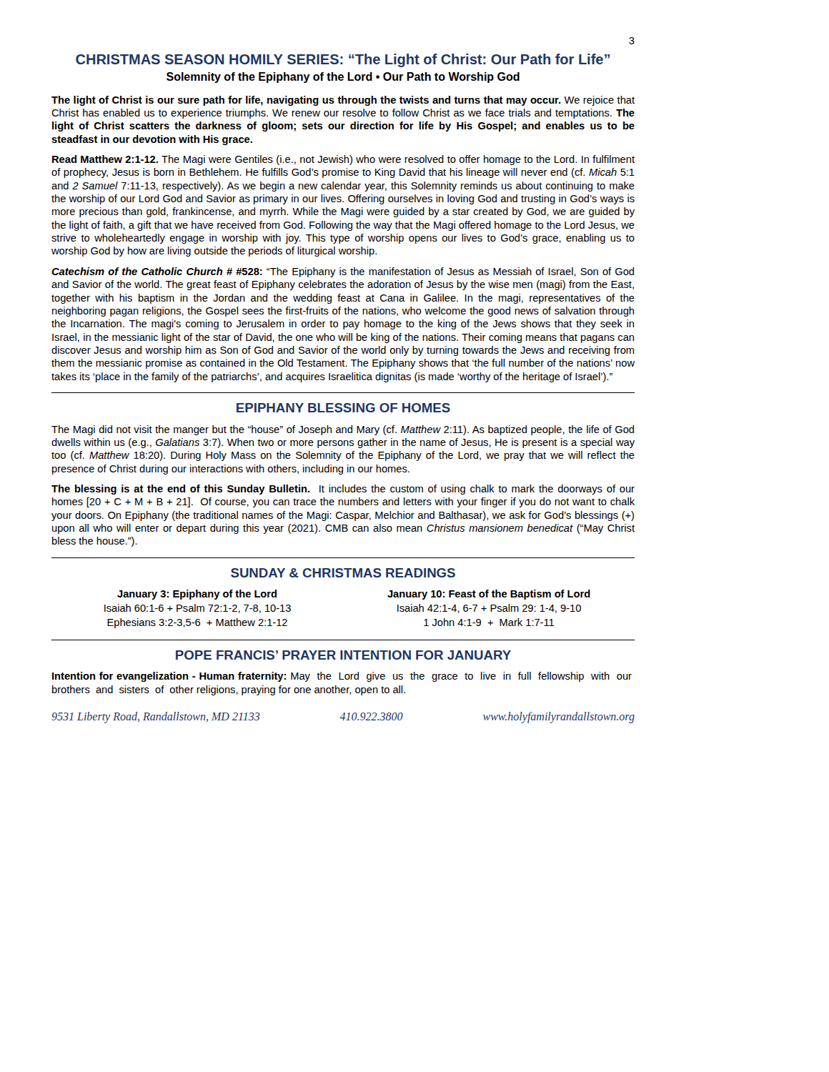3
CHRISTMAS SEASON HOMILY SERIES: “The Light of Christ: Our Path for Life”
Solemnity of the Epiphany of the Lord • Our Path to Worship God
The light of Christ is our sure path for life, navigating us through the twists and turns that may occur. We rejoice that Christ has enabled us to experience triumphs. We renew our resolve to follow Christ as we face trials and temptations. The light of Christ scatters the darkness of gloom; sets our direction for life by His Gospel; and enables us to be steadfast in our devotion with His grace.
Read Matthew 2:1-12. The Magi were Gentiles (i.e., not Jewish) who were resolved to offer homage to the Lord. In fulfilment of prophecy, Jesus is born in Bethlehem. He fulfills God’s promise to King David that his lineage will never end (cf. Micah 5:1 and 2 Samuel 7:11-13, respectively). As we begin a new calendar year, this Solemnity reminds us about continuing to make the worship of our Lord God and Savior as primary in our lives. Offering ourselves in loving God and trusting in God’s ways is more precious than gold, frankincense, and myrrh. While the Magi were guided by a star created by God, we are guided by the light of faith, a gift that we have received from God. Following the way that the Magi offered homage to the Lord Jesus, we strive to wholeheartedly engage in worship with joy. This type of worship opens our lives to God’s grace, enabling us to worship God by how are living outside the periods of liturgical worship.
Catechism of the Catholic Church # #528: “The Epiphany is the manifestation of Jesus as Messiah of Israel, Son of God and Savior of the world. The great feast of Epiphany celebrates the adoration of Jesus by the wise men (magi) from the East, together with his baptism in the Jordan and the wedding feast at Cana in Galilee. In the magi, representatives of the neighboring pagan religions, the Gospel sees the first-fruits of the nations, who welcome the good news of salvation through the Incarnation. The magi's coming to Jerusalem in order to pay homage to the king of the Jews shows that they seek in Israel, in the messianic light of the star of David, the one who will be king of the nations. Their coming means that pagans can discover Jesus and worship him as Son of God and Savior of the world only by turning towards the Jews and receiving from them the messianic promise as contained in the Old Testament. The Epiphany shows that ‘the full number of the nations’ now takes its ‘place in the family of the patriarchs’, and acquires Israelitica dignitas (is made ‘worthy of the heritage of Israel’).”
EPIPHANY BLESSING OF HOMES
The Magi did not visit the manger but the “house” of Joseph and Mary (cf. Matthew 2:11). As baptized people, the life of God dwells within us (e.g., Galatians 3:7). When two or more persons gather in the name of Jesus, He is present is a special way too (cf. Matthew 18:20). During Holy Mass on the Solemnity of the Epiphany of the Lord, we pray that we will reflect the presence of Christ during our interactions with others, including in our homes.
The blessing is at the end of this Sunday Bulletin. It includes the custom of using chalk to mark the doorways of our homes [20 + C + M + B + 21]. Of course, you can trace the numbers and letters with your finger if you do not want to chalk your doors. On Epiphany (the traditional names of the Magi: Caspar, Melchior and Balthasar), we ask for God’s blessings (+) upon all who will enter or depart during this year (2021). CMB can also mean Christus mansionem benedicat (“May Christ bless the house.”).
SUNDAY & CHRISTMAS READINGS
| January 3: Epiphany of the Lord | January 10: Feast of the Baptism of Lord |
| Isaiah 60:1-6 + Psalm 72:1-2, 7-8, 10-13 | Isaiah 42:1-4, 6-7 + Psalm 29: 1-4, 9-10 |
| Ephesians 3:2-3,5-6 + Matthew 2:1-12 | 1 John 4:1-9 + Mark 1:7-11 |
POPE FRANCIS’ PRAYER INTENTION FOR JANUARY
Intention for evangelization - Human fraternity: May the Lord give us the grace to live in full fellowship with our brothers and sisters of other religions, praying for one another, open to all.
9531 Liberty Road, Randallstown, MD 21133 410.922.3800 www.holyfamilyrandallstown.org